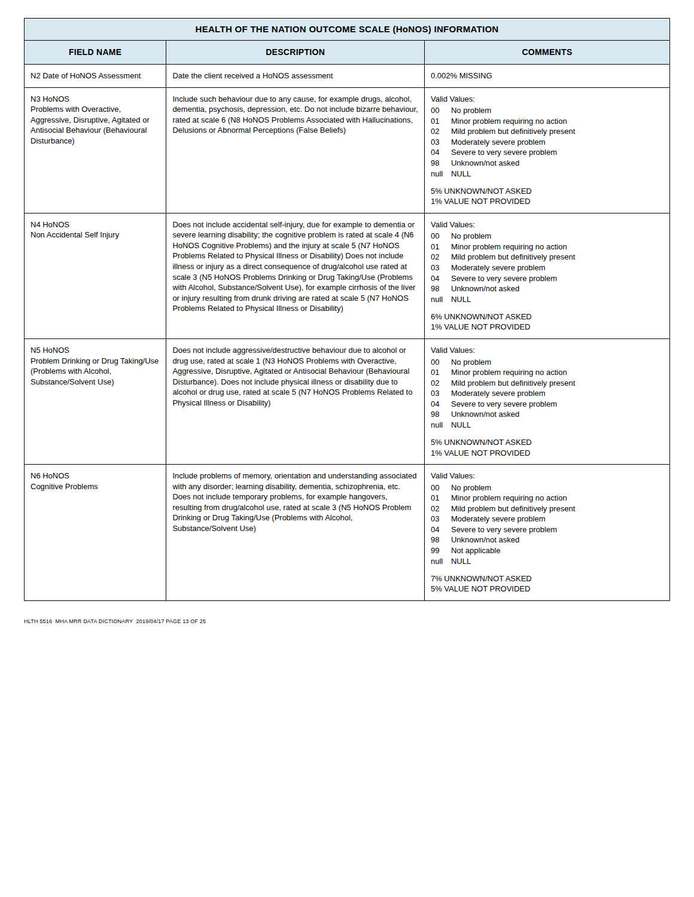HEALTH OF THE NATION OUTCOME SCALE (HoNOS) INFORMATION
| FIELD NAME | DESCRIPTION | COMMENTS |
| --- | --- | --- |
| N2 Date of HoNOS Assessment | Date the client received a HoNOS assessment | 0.002% MISSING |
| N3 HoNOS Problems with Overactive, Aggressive, Disruptive, Agitated or Antisocial Behaviour (Behavioural Disturbance) | Include such behaviour due to any cause, for example drugs, alcohol, dementia, psychosis, depression, etc. Do not include bizarre behaviour, rated at scale 6 (N8 HoNOS Problems Associated with Hallucinations, Delusions or Abnormal Perceptions (False Beliefs) | Valid Values: 00 No problem 01 Minor problem requiring no action 02 Mild problem but definitively present 03 Moderately severe problem 04 Severe to very severe problem 98 Unknown/not asked null NULL 5% UNKNOWN/NOT ASKED 1% VALUE NOT PROVIDED |
| N4 HoNOS Non Accidental Self Injury | Does not include accidental self-injury, due for example to dementia or severe learning disability; the cognitive problem is rated at scale 4 (N6 HoNOS Cognitive Problems) and the injury at scale 5 (N7 HoNOS Problems Related to Physical Illness or Disability) Does not include illness or injury as a direct consequence of drug/alcohol use rated at scale 3 (N5 HoNOS Problems Drinking or Drug Taking/Use (Problems with Alcohol, Substance/Solvent Use), for example cirrhosis of the liver or injury resulting from drunk driving are rated at scale 5 (N7 HoNOS Problems Related to Physical Illness or Disability) | Valid Values: 00 No problem 01 Minor problem requiring no action 02 Mild problem but definitively present 03 Moderately severe problem 04 Severe to very severe problem 98 Unknown/not asked null NULL 6% UNKNOWN/NOT ASKED 1% VALUE NOT PROVIDED |
| N5 HoNOS Problem Drinking or Drug Taking/Use (Problems with Alcohol, Substance/Solvent Use) | Does not include aggressive/destructive behaviour due to alcohol or drug use, rated at scale 1 (N3 HoNOS Problems with Overactive, Aggressive, Disruptive, Agitated or Antisocial Behaviour (Behavioural Disturbance). Does not include physical illness or disability due to alcohol or drug use, rated at scale 5 (N7 HoNOS Problems Related to Physical Illness or Disability) | Valid Values: 00 No problem 01 Minor problem requiring no action 02 Mild problem but definitively present 03 Moderately severe problem 04 Severe to very severe problem 98 Unknown/not asked null NULL 5% UNKNOWN/NOT ASKED 1% VALUE NOT PROVIDED |
| N6 HoNOS Cognitive Problems | Include problems of memory, orientation and understanding associated with any disorder; learning disability, dementia, schizophrenia, etc. Does not include temporary problems, for example hangovers, resulting from drug/alcohol use, rated at scale 3 (N5 HoNOS Problem Drinking or Drug Taking/Use (Problems with Alcohol, Substance/Solvent Use) | Valid Values: 00 No problem 01 Minor problem requiring no action 02 Mild problem but definitively present 03 Moderately severe problem 04 Severe to very severe problem 98 Unknown/not asked 99 Not applicable null NULL 7% UNKNOWN/NOT ASKED 5% VALUE NOT PROVIDED |
HLTH 5516 MHA MRR DATA DICTIONARY 2019/04/17 PAGE 13 OF 25